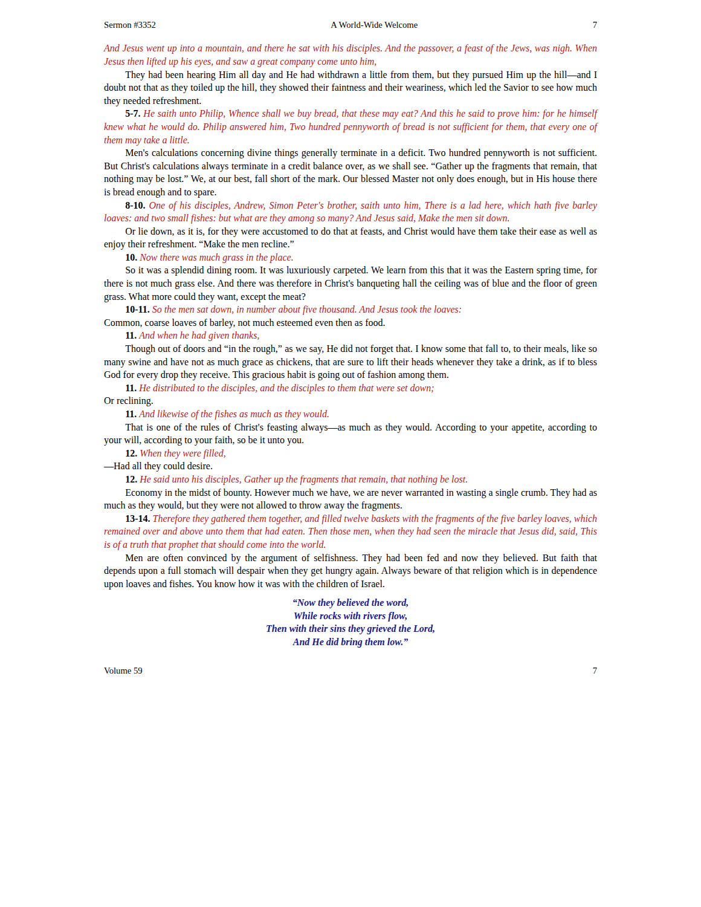Sermon #3352
A World-Wide Welcome
7
And Jesus went up into a mountain, and there he sat with his disciples. And the passover, a feast of the Jews, was nigh. When Jesus then lifted up his eyes, and saw a great company come unto him,
They had been hearing Him all day and He had withdrawn a little from them, but they pursued Him up the hill—and I doubt not that as they toiled up the hill, they showed their faintness and their weariness, which led the Savior to see how much they needed refreshment.
5-7. He saith unto Philip, Whence shall we buy bread, that these may eat? And this he said to prove him: for he himself knew what he would do. Philip answered him, Two hundred pennyworth of bread is not sufficient for them, that every one of them may take a little.
Men's calculations concerning divine things generally terminate in a deficit. Two hundred pennyworth is not sufficient. But Christ's calculations always terminate in a credit balance over, as we shall see. “Gather up the fragments that remain, that nothing may be lost.” We, at our best, fall short of the mark. Our blessed Master not only does enough, but in His house there is bread enough and to spare.
8-10. One of his disciples, Andrew, Simon Peter's brother, saith unto him, There is a lad here, which hath five barley loaves: and two small fishes: but what are they among so many? And Jesus said, Make the men sit down.
Or lie down, as it is, for they were accustomed to do that at feasts, and Christ would have them take their ease as well as enjoy their refreshment. “Make the men recline.”
10. Now there was much grass in the place.
So it was a splendid dining room. It was luxuriously carpeted. We learn from this that it was the Eastern spring time, for there is not much grass else. And there was therefore in Christ's banqueting hall the ceiling was of blue and the floor of green grass. What more could they want, except the meat?
10-11. So the men sat down, in number about five thousand. And Jesus took the loaves:
Common, coarse loaves of barley, not much esteemed even then as food.
11. And when he had given thanks,
Though out of doors and “in the rough,” as we say, He did not forget that. I know some that fall to, to their meals, like so many swine and have not as much grace as chickens, that are sure to lift their heads whenever they take a drink, as if to bless God for every drop they receive. This gracious habit is going out of fashion among them.
11. He distributed to the disciples, and the disciples to them that were set down;
Or reclining.
11. And likewise of the fishes as much as they would.
That is one of the rules of Christ's feasting always—as much as they would. According to your appetite, according to your will, according to your faith, so be it unto you.
12. When they were filled,
—Had all they could desire.
12. He said unto his disciples, Gather up the fragments that remain, that nothing be lost.
Economy in the midst of bounty. However much we have, we are never warranted in wasting a single crumb. They had as much as they would, but they were not allowed to throw away the fragments.
13-14. Therefore they gathered them together, and filled twelve baskets with the fragments of the five barley loaves, which remained over and above unto them that had eaten. Then those men, when they had seen the miracle that Jesus did, said, This is of a truth that prophet that should come into the world.
Men are often convinced by the argument of selfishness. They had been fed and now they believed. But faith that depends upon a full stomach will despair when they get hungry again. Always beware of that religion which is in dependence upon loaves and fishes. You know how it was with the children of Israel.
“Now they believed the word,
While rocks with rivers flow,
Then with their sins they grieved the Lord,
And He did bring them low.”
Volume 59
7